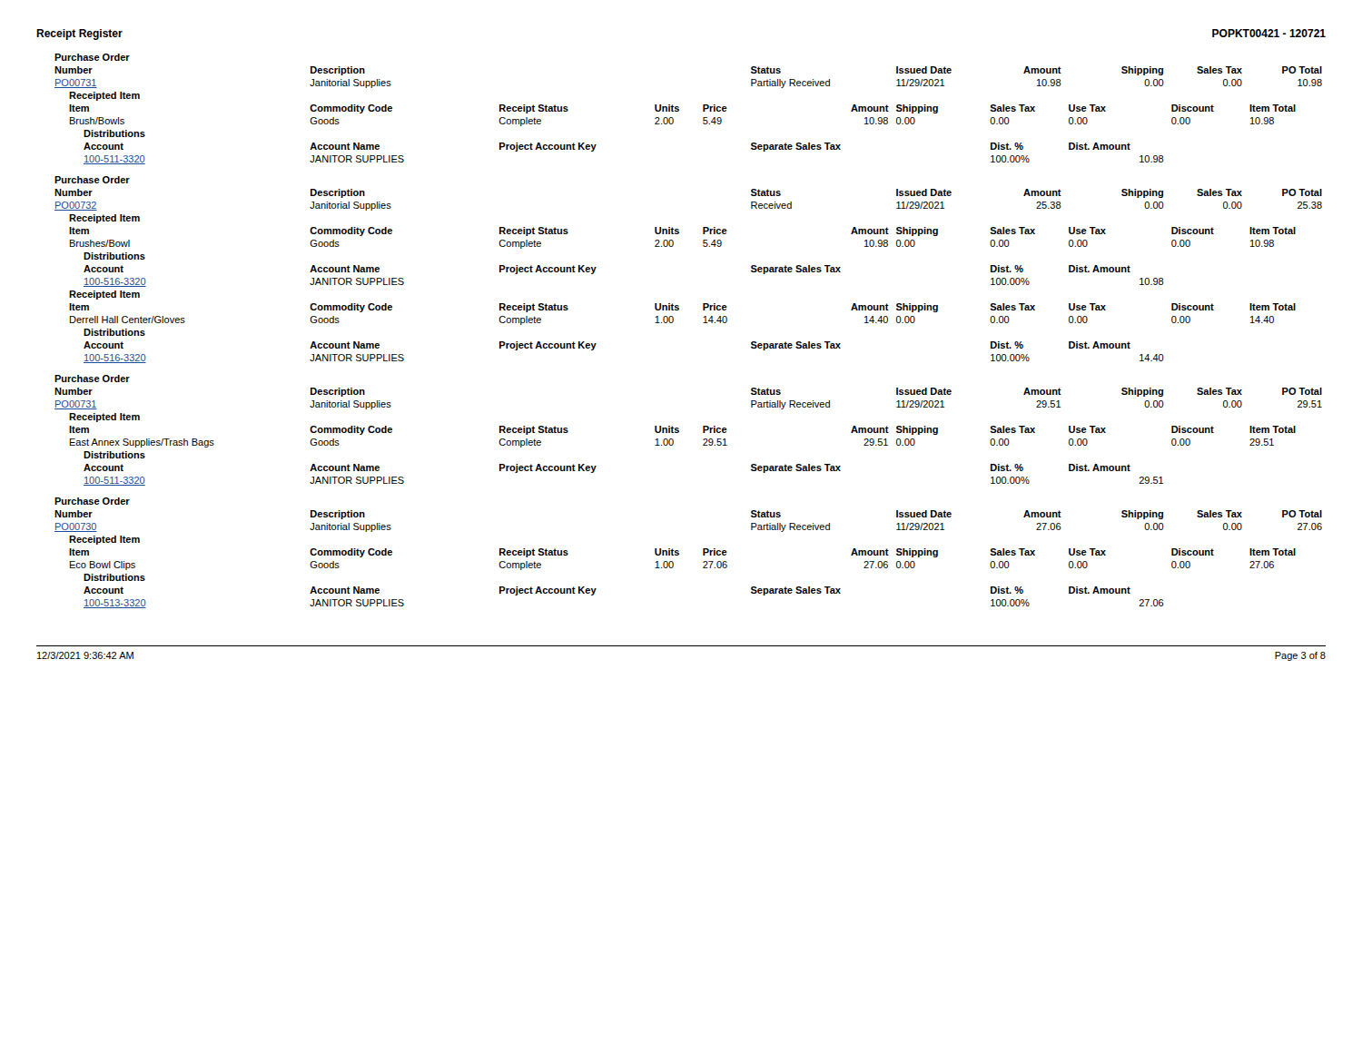Receipt Register
POPKT00421 - 120721
| Purchase Order | |
| Number | Description | | | | Status | Issued Date | Amount | Shipping | Sales Tax | PO Total |
| PO00731 | Janitorial Supplies | | | | Partially Received | 11/29/2021 | 10.98 | 0.00 | 0.00 | 10.98 |
| Receipted Item | |
| Item | Commodity Code | Receipt Status | Units | Price | Amount | Shipping | Sales Tax | Use Tax | Discount | Item Total |
| Brush/Bowls | Goods | Complete | 2.00 | 5.49 | 10.98 | 0.00 | 0.00 | 0.00 | 0.00 | 10.98 |
| Distributions | |
| Account | Account Name | Project Account Key | | | Separate Sales Tax | | Dist. % | Dist. Amount | | |
| 100-511-3320 | JANITOR SUPPLIES | | | | | | 100.00% | 10.98 | | |
| Purchase Order | |
| Number | Description | | | | Status | Issued Date | Amount | Shipping | Sales Tax | PO Total |
| PO00732 | Janitorial Supplies | | | | Received | 11/29/2021 | 25.38 | 0.00 | 0.00 | 25.38 |
| Receipted Item | |
| Item | Commodity Code | Receipt Status | Units | Price | Amount | Shipping | Sales Tax | Use Tax | Discount | Item Total |
| Brushes/Bowl | Goods | Complete | 2.00 | 5.49 | 10.98 | 0.00 | 0.00 | 0.00 | 0.00 | 10.98 |
| Distributions | |
| Account | Account Name | Project Account Key | | | Separate Sales Tax | | Dist. % | Dist. Amount | | |
| 100-516-3320 | JANITOR SUPPLIES | | | | | | 100.00% | 10.98 | | |
| Receipted Item | |
| Item | Commodity Code | Receipt Status | Units | Price | Amount | Shipping | Sales Tax | Use Tax | Discount | Item Total |
| Derrell Hall Center/Gloves | Goods | Complete | 1.00 | 14.40 | 14.40 | 0.00 | 0.00 | 0.00 | 0.00 | 14.40 |
| Distributions | |
| Account | Account Name | Project Account Key | | | Separate Sales Tax | | Dist. % | Dist. Amount | | |
| 100-516-3320 | JANITOR SUPPLIES | | | | | | 100.00% | 14.40 | | |
| Purchase Order | |
| Number | Description | | | | Status | Issued Date | Amount | Shipping | Sales Tax | PO Total |
| PO00731 | Janitorial Supplies | | | | Partially Received | 11/29/2021 | 29.51 | 0.00 | 0.00 | 29.51 |
| Receipted Item | |
| Item | Commodity Code | Receipt Status | Units | Price | Amount | Shipping | Sales Tax | Use Tax | Discount | Item Total |
| East Annex Supplies/Trash Bags | Goods | Complete | 1.00 | 29.51 | 29.51 | 0.00 | 0.00 | 0.00 | 0.00 | 29.51 |
| Distributions | |
| Account | Account Name | Project Account Key | | | Separate Sales Tax | | Dist. % | Dist. Amount | | |
| 100-511-3320 | JANITOR SUPPLIES | | | | | | 100.00% | 29.51 | | |
| Purchase Order | |
| Number | Description | | | | Status | Issued Date | Amount | Shipping | Sales Tax | PO Total |
| PO00730 | Janitorial Supplies | | | | Partially Received | 11/29/2021 | 27.06 | 0.00 | 0.00 | 27.06 |
| Receipted Item | |
| Item | Commodity Code | Receipt Status | Units | Price | Amount | Shipping | Sales Tax | Use Tax | Discount | Item Total |
| Eco Bowl Clips | Goods | Complete | 1.00 | 27.06 | 27.06 | 0.00 | 0.00 | 0.00 | 0.00 | 27.06 |
| Distributions | |
| Account | Account Name | Project Account Key | | | Separate Sales Tax | | Dist. % | Dist. Amount | | |
| 100-513-3320 | JANITOR SUPPLIES | | | | | | 100.00% | 27.06 | | |
12/3/2021 9:36:42 AM
Page 3 of 8